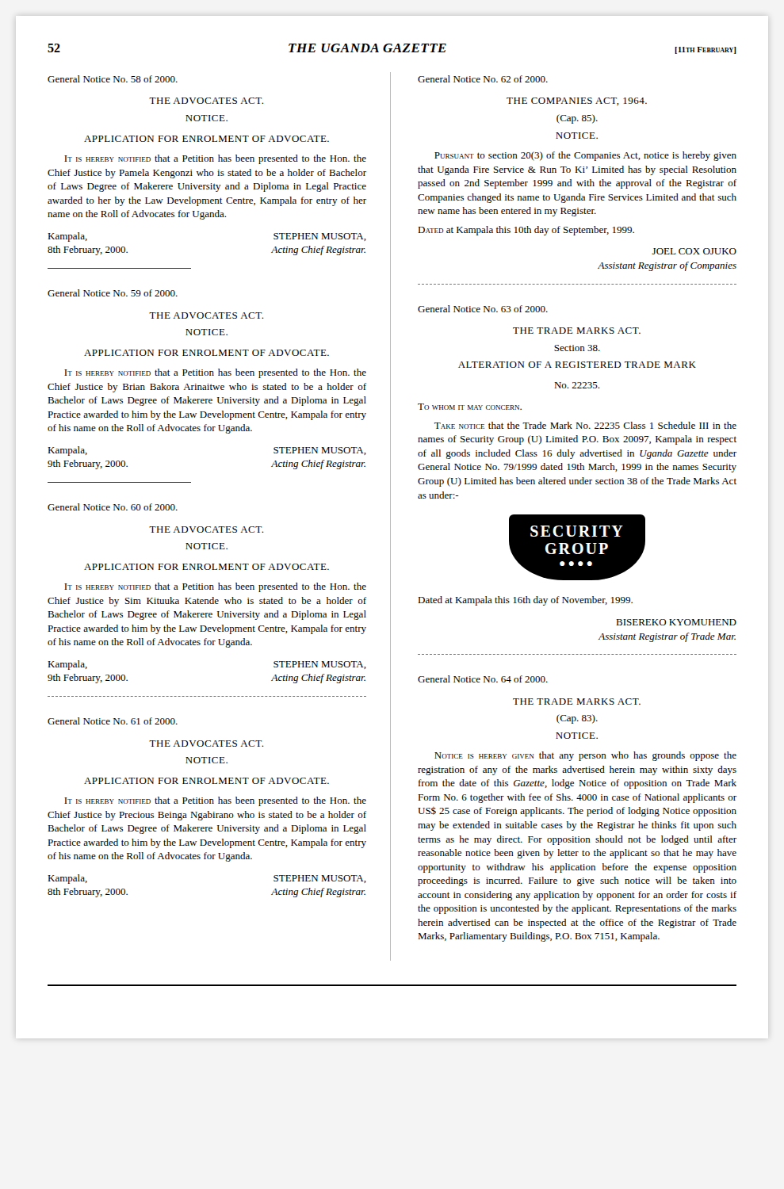52 THE UGANDA GAZETTE [11th February]
General Notice No. 58 of 2000.
THE ADVOCATES ACT.
NOTICE.
APPLICATION FOR ENROLMENT OF ADVOCATE.
It is hereby notified that a Petition has been presented to the Hon. the Chief Justice by Pamela Kengonzi who is stated to be a holder of Bachelor of Laws Degree of Makerere University and a Diploma in Legal Practice awarded to her by the Law Development Centre, Kampala for entry of her name on the Roll of Advocates for Uganda.
Kampala,
8th February, 2000.
STEPHEN MUSOTA,Acting Chief Registrar.
General Notice No. 59 of 2000.
THE ADVOCATES ACT.
NOTICE.
APPLICATION FOR ENROLMENT OF ADVOCATE.
It is hereby notified that a Petition has been presented to the Hon. the Chief Justice by Brian Bakora Arinaitwe who is stated to be a holder of Bachelor of Laws Degree of Makerere University and a Diploma in Legal Practice awarded to him by the Law Development Centre, Kampala for entry of his name on the Roll of Advocates for Uganda.
Kampala,
9th February, 2000.
STEPHEN MUSOTA,Acting Chief Registrar.
General Notice No. 60 of 2000.
THE ADVOCATES ACT.
NOTICE.
APPLICATION FOR ENROLMENT OF ADVOCATE.
It is hereby notified that a Petition has been presented to the Hon. the Chief Justice by Sim Kituuka Katende who is stated to be a holder of Bachelor of Laws Degree of Makerere University and a Diploma in Legal Practice awarded to him by the Law Development Centre, Kampala for entry of his name on the Roll of Advocates for Uganda.
Kampala,
9th February, 2000.
STEPHEN MUSOTA,Acting Chief Registrar.
General Notice No. 61 of 2000.
THE ADVOCATES ACT.
NOTICE.
APPLICATION FOR ENROLMENT OF ADVOCATE.
It is hereby notified that a Petition has been presented to the Hon. the Chief Justice by Precious Beinga Ngabirano who is stated to be a holder of Bachelor of Laws Degree of Makerere University and a Diploma in Legal Practice awarded to him by the Law Development Centre, Kampala for entry of his name on the Roll of Advocates for Uganda.
Kampala,
8th February, 2000.
STEPHEN MUSOTA,Acting Chief Registrar.
General Notice No. 62 of 2000.
THE COMPANIES ACT, 1964.
(Cap. 85).
NOTICE.
Pursuant to section 20(3) of the Companies Act, notice is hereby given that Uganda Fire Service & Run To Ki’ Limited has by special Resolution passed on 2nd September 1999 and with the approval of the Registrar of Companies changed its name to Uganda Fire Services Limited and that such new name has been entered in my Register.
Dated at Kampala this 10th day of September, 1999.
JOEL COX OJUKOAssistant Registrar of Companies
General Notice No. 63 of 2000.
THE TRADE MARKS ACT.
Section 38.
ALTERATION OF A REGISTERED TRADE MARK
No. 22235.
To whom it may concern.
Take notice that the Trade Mark No. 22235 Class 1 Schedule III in the names of Security Group (U) Limited P.O. Box 20097, Kampala in respect of all goods included Class 16 duly advertised in Uganda Gazette under General Notice No. 79/1999 dated 19th March, 1999 in the names Security Group (U) Limited has been altered under section 38 of the Trade Marks Act as under:-
SECURITY GROUP ●●●●
Dated at Kampala this 16th day of November, 1999.
BISEREKO KYOMUHENDAssistant Registrar of Trade Mar.
General Notice No. 64 of 2000.
THE TRADE MARKS ACT.
(Cap. 83).
NOTICE.
Notice is hereby given that any person who has grounds oppose the registration of any of the marks advertised herein may within sixty days from the date of this Gazette, lodge Notice of opposition on Trade Mark Form No. 6 together with fee of Shs. 4000 in case of National applicants or US$ 25 case of Foreign applicants. The period of lodging Notice opposition may be extended in suitable cases by the Registrar he thinks fit upon such terms as he may direct. For opposition should not be lodged until after reasonable notice been given by letter to the applicant so that he may have opportunity to withdraw his application before the expense opposition proceedings is incurred. Failure to give such notice will be taken into account in considering any application by opponent for an order for costs if the opposition is uncontested by the applicant. Representations of the marks herein advertised can be inspected at the office of the Registrar of Trade Marks, Parliamentary Buildings, P.O. Box 7151, Kampala.